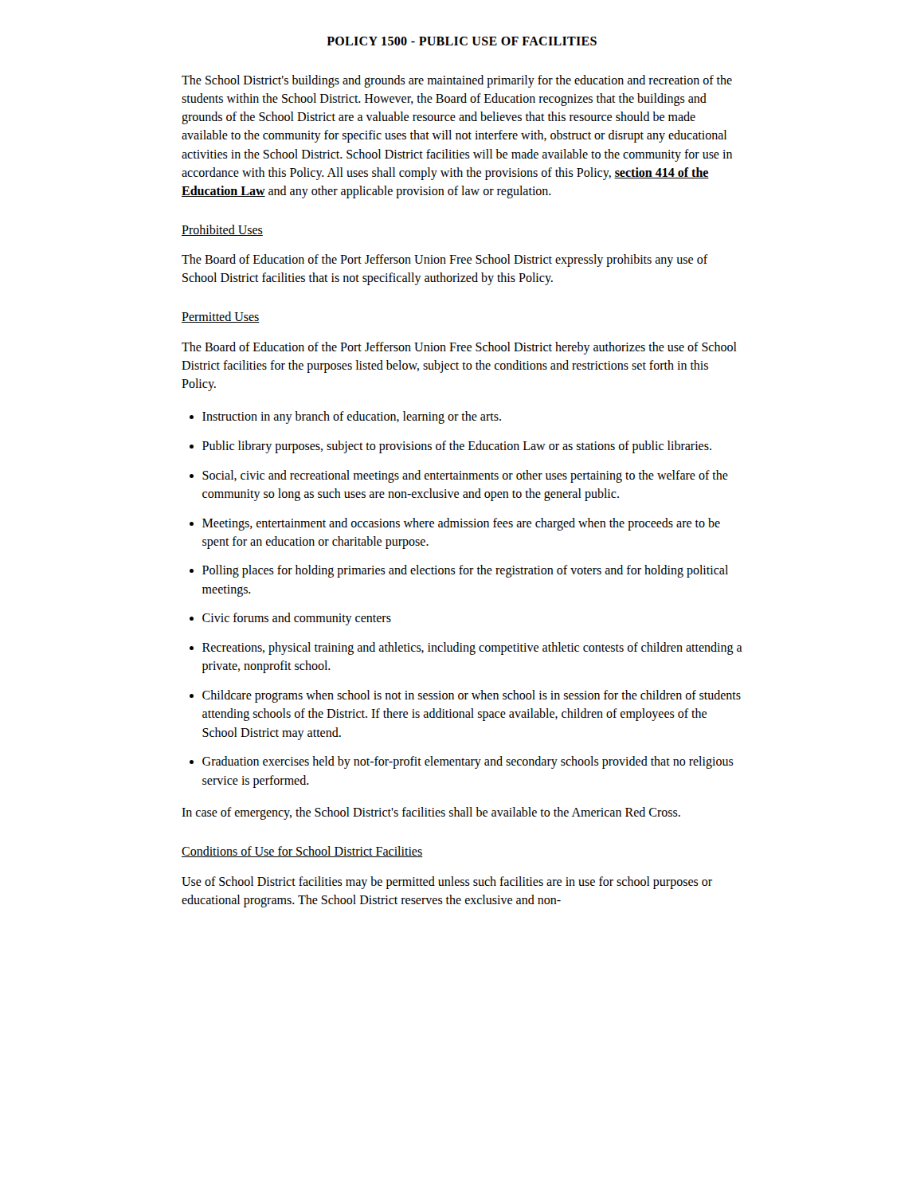POLICY 1500 - PUBLIC USE OF FACILITIES
The School District's buildings and grounds are maintained primarily for the education and recreation of the students within the School District. However, the Board of Education recognizes that the buildings and grounds of the School District are a valuable resource and believes that this resource should be made available to the community for specific uses that will not interfere with, obstruct or disrupt any educational activities in the School District. School District facilities will be made available to the community for use in accordance with this Policy. All uses shall comply with the provisions of this Policy, section 414 of the Education Law and any other applicable provision of law or regulation.
Prohibited Uses
The Board of Education of the Port Jefferson Union Free School District expressly prohibits any use of School District facilities that is not specifically authorized by this Policy.
Permitted Uses
The Board of Education of the Port Jefferson Union Free School District hereby authorizes the use of School District facilities for the purposes listed below, subject to the conditions and restrictions set forth in this Policy.
Instruction in any branch of education, learning or the arts.
Public library purposes, subject to provisions of the Education Law or as stations of public libraries.
Social, civic and recreational meetings and entertainments or other uses pertaining to the welfare of the community so long as such uses are non-exclusive and open to the general public.
Meetings, entertainment and occasions where admission fees are charged when the proceeds are to be spent for an education or charitable purpose.
Polling places for holding primaries and elections for the registration of voters and for holding political meetings.
Civic forums and community centers
Recreations, physical training and athletics, including competitive athletic contests of children attending a private, nonprofit school.
Childcare programs when school is not in session or when school is in session for the children of students attending schools of the District. If there is additional space available, children of employees of the School District may attend.
Graduation exercises held by not-for-profit elementary and secondary schools provided that no religious service is performed.
In case of emergency, the School District's facilities shall be available to the American Red Cross.
Conditions of Use for School District Facilities
Use of School District facilities may be permitted unless such facilities are in use for school purposes or educational programs. The School District reserves the exclusive and non-